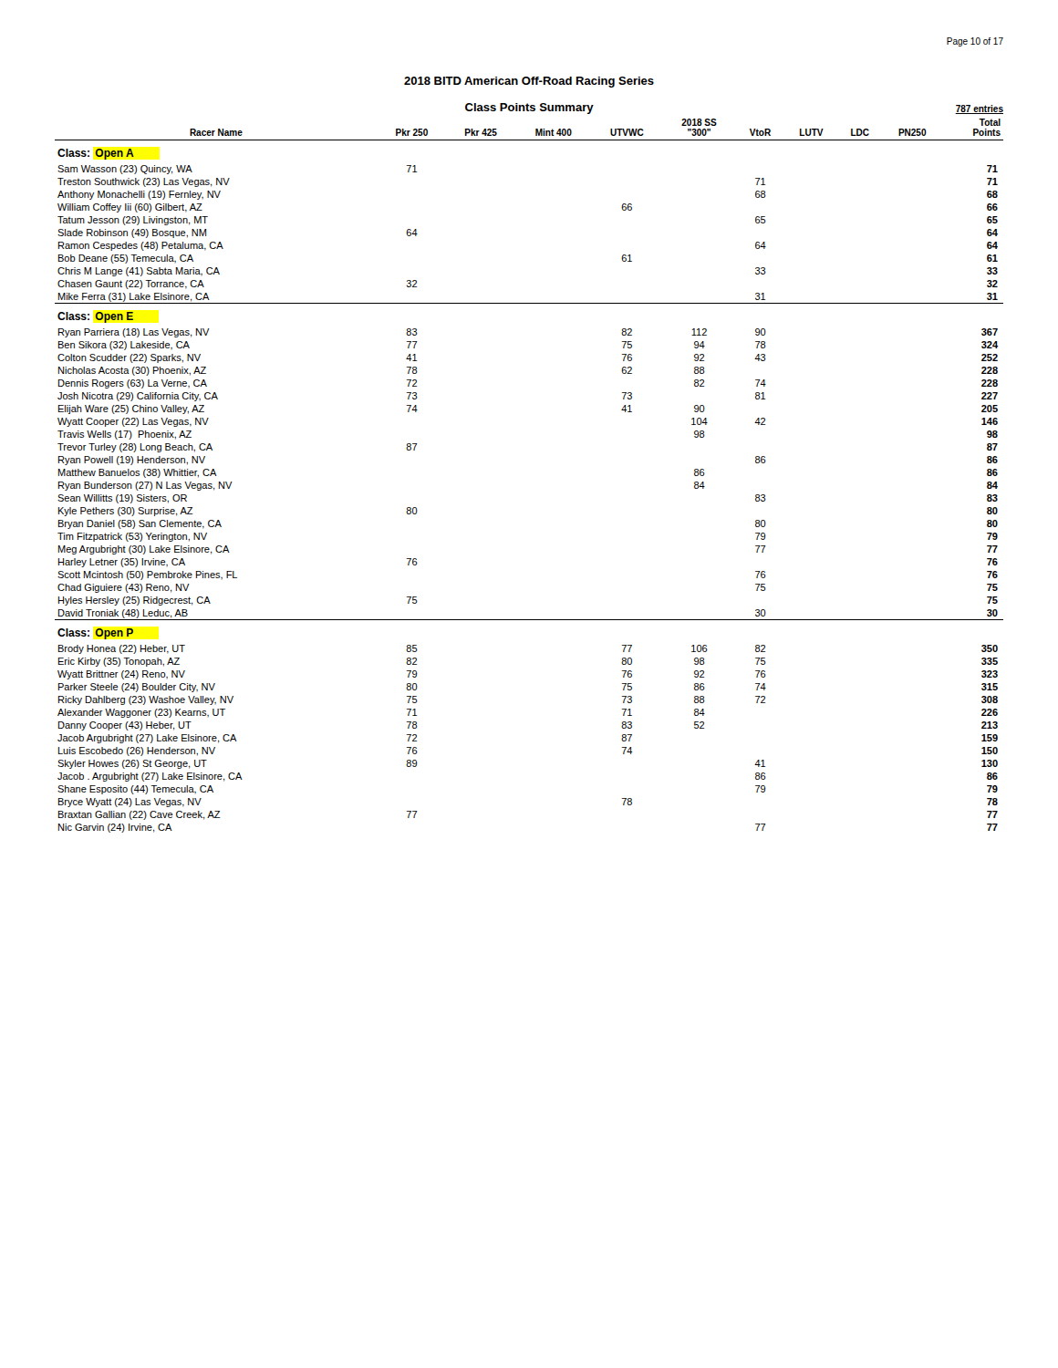Page 10 of 17
2018 BITD American Off-Road Racing Series
Class Points Summary
787 entries
| Racer Name | Pkr 250 | Pkr 425 | Mint 400 | UTVWC | 2018 SS "300" | VtoR | LUTV | LDC | PN250 | Total Points |
| --- | --- | --- | --- | --- | --- | --- | --- | --- | --- | --- |
| Class: Open A |
| Sam Wasson (23) Quincy, WA | 71 | | | | | | | | | 71 |
| Treston Southwick (23) Las Vegas, NV | | | | | | 71 | | | | 71 |
| Anthony Monachelli (19) Fernley, NV | | | | | | 68 | | | | 68 |
| William Coffey Iii (60) Gilbert, AZ | | | | 66 | | | | | | 66 |
| Tatum Jesson (29) Livingston, MT | | | | | | 65 | | | | 65 |
| Slade Robinson (49) Bosque, NM | 64 | | | | | | | | | 64 |
| Ramon Cespedes (48) Petaluma, CA | | | | | | 64 | | | | 64 |
| Bob Deane (55) Temecula, CA | | | | 61 | | | | | | 61 |
| Chris M Lange (41) Sabta Maria, CA | | | | | | 33 | | | | 33 |
| Chasen Gaunt (22) Torrance, CA | 32 | | | | | | | | | 32 |
| Mike Ferra (31) Lake Elsinore, CA | | | | | | 31 | | | | 31 |
| Class: Open E |
| Ryan Parriera (18) Las Vegas, NV | 83 | | | 82 | 112 | 90 | | | | 367 |
| Ben Sikora (32) Lakeside, CA | 77 | | | 75 | 94 | 78 | | | | 324 |
| Colton Scudder (22) Sparks, NV | 41 | | | 76 | 92 | 43 | | | | 252 |
| Nicholas Acosta (30) Phoenix, AZ | 78 | | | 62 | 88 | | | | | 228 |
| Dennis Rogers (63) La Verne, CA | 72 | | | | 82 | 74 | | | | 228 |
| Josh Nicotra (29) California City, CA | 73 | | | 73 | | 81 | | | | 227 |
| Elijah Ware (25) Chino Valley, AZ | 74 | | | 41 | 90 | | | | | 205 |
| Wyatt Cooper (22) Las Vegas, NV | | | | | 104 | 42 | | | | 146 |
| Travis Wells (17) Phoenix, AZ | | | | | 98 | | | | | 98 |
| Trevor Turley (28) Long Beach, CA | 87 | | | | | | | | | 87 |
| Ryan Powell (19) Henderson, NV | | | | | | 86 | | | | 86 |
| Matthew Banuelos (38) Whittier, CA | | | | | 86 | | | | | 86 |
| Ryan Bunderson (27) N Las Vegas, NV | | | | | 84 | | | | | 84 |
| Sean Willitts (19) Sisters, OR | | | | | | 83 | | | | 83 |
| Kyle Pethers (30) Surprise, AZ | 80 | | | | | | | | | 80 |
| Bryan Daniel (58) San Clemente, CA | | | | | | 80 | | | | 80 |
| Tim Fitzpatrick (53) Yerington, NV | | | | | | 79 | | | | 79 |
| Meg Argubright (30) Lake Elsinore, CA | | | | | | 77 | | | | 77 |
| Harley Letner (35) Irvine, CA | 76 | | | | | | | | | 76 |
| Scott Mcintosh (50) Pembroke Pines, FL | | | | | | 76 | | | | 76 |
| Chad Giguiere (43) Reno, NV | | | | | | 75 | | | | 75 |
| Hyles Hersley (25) Ridgecrest, CA | 75 | | | | | | | | | 75 |
| David Troniak (48) Leduc, AB | | | | | | 30 | | | | 30 |
| Class: Open P |
| Brody Honea (22) Heber, UT | 85 | | | 77 | 106 | 82 | | | | 350 |
| Eric Kirby (35) Tonopah, AZ | 82 | | | 80 | 98 | 75 | | | | 335 |
| Wyatt Brittner (24) Reno, NV | 79 | | | 76 | 92 | 76 | | | | 323 |
| Parker Steele (24) Boulder City, NV | 80 | | | 75 | 86 | 74 | | | | 315 |
| Ricky Dahlberg (23) Washoe Valley, NV | 75 | | | 73 | 88 | 72 | | | | 308 |
| Alexander Waggoner (23) Kearns, UT | 71 | | | 71 | 84 | | | | | 226 |
| Danny Cooper (43) Heber, UT | 78 | | | 83 | 52 | | | | | 213 |
| Jacob Argubright (27) Lake Elsinore, CA | 72 | | | 87 | | | | | | 159 |
| Luis Escobedo (26) Henderson, NV | 76 | | | 74 | | | | | | 150 |
| Skyler Howes (26) St George, UT | 89 | | | | | 41 | | | | 130 |
| Jacob . Argubright (27) Lake Elsinore, CA | | | | | | 86 | | | | 86 |
| Shane Esposito (44) Temecula, CA | | | | | | 79 | | | | 79 |
| Bryce Wyatt (24) Las Vegas, NV | | | | 78 | | | | | | 78 |
| Braxtan Gallian (22) Cave Creek, AZ | 77 | | | | | | | | | 77 |
| Nic Garvin (24) Irvine, CA | | | | | | 77 | | | | 77 |